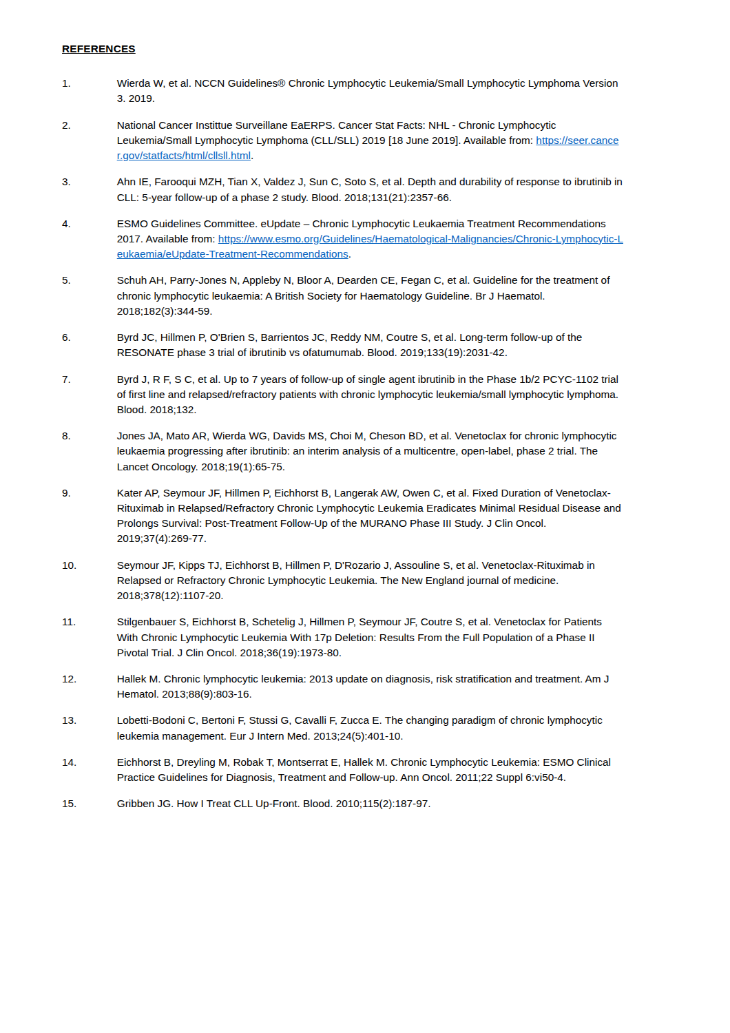REFERENCES
1. Wierda W, et al. NCCN Guidelines® Chronic Lymphocytic Leukemia/Small Lymphocytic Lymphoma Version 3. 2019.
2. National Cancer Instittue Surveillane EaERPS. Cancer Stat Facts: NHL - Chronic Lymphocytic Leukemia/Small Lymphocytic Lymphoma (CLL/SLL) 2019 [18 June 2019]. Available from: https://seer.cancer.gov/statfacts/html/cllsll.html.
3. Ahn IE, Farooqui MZH, Tian X, Valdez J, Sun C, Soto S, et al. Depth and durability of response to ibrutinib in CLL: 5-year follow-up of a phase 2 study. Blood. 2018;131(21):2357-66.
4. ESMO Guidelines Committee. eUpdate – Chronic Lymphocytic Leukaemia Treatment Recommendations 2017. Available from: https://www.esmo.org/Guidelines/Haematological-Malignancies/Chronic-Lymphocytic-Leukaemia/eUpdate-Treatment-Recommendations.
5. Schuh AH, Parry-Jones N, Appleby N, Bloor A, Dearden CE, Fegan C, et al. Guideline for the treatment of chronic lymphocytic leukaemia: A British Society for Haematology Guideline. Br J Haematol. 2018;182(3):344-59.
6. Byrd JC, Hillmen P, O'Brien S, Barrientos JC, Reddy NM, Coutre S, et al. Long-term follow-up of the RESONATE phase 3 trial of ibrutinib vs ofatumumab. Blood. 2019;133(19):2031-42.
7. Byrd J, R F, S C, et al. Up to 7 years of follow-up of single agent ibrutinib in the Phase 1b/2 PCYC-1102 trial of first line and relapsed/refractory patients with chronic lymphocytic leukemia/small lymphocytic lymphoma. Blood. 2018;132.
8. Jones JA, Mato AR, Wierda WG, Davids MS, Choi M, Cheson BD, et al. Venetoclax for chronic lymphocytic leukaemia progressing after ibrutinib: an interim analysis of a multicentre, open-label, phase 2 trial. The Lancet Oncology. 2018;19(1):65-75.
9. Kater AP, Seymour JF, Hillmen P, Eichhorst B, Langerak AW, Owen C, et al. Fixed Duration of Venetoclax-Rituximab in Relapsed/Refractory Chronic Lymphocytic Leukemia Eradicates Minimal Residual Disease and Prolongs Survival: Post-Treatment Follow-Up of the MURANO Phase III Study. J Clin Oncol. 2019;37(4):269-77.
10. Seymour JF, Kipps TJ, Eichhorst B, Hillmen P, D'Rozario J, Assouline S, et al. Venetoclax-Rituximab in Relapsed or Refractory Chronic Lymphocytic Leukemia. The New England journal of medicine. 2018;378(12):1107-20.
11. Stilgenbauer S, Eichhorst B, Schetelig J, Hillmen P, Seymour JF, Coutre S, et al. Venetoclax for Patients With Chronic Lymphocytic Leukemia With 17p Deletion: Results From the Full Population of a Phase II Pivotal Trial. J Clin Oncol. 2018;36(19):1973-80.
12. Hallek M. Chronic lymphocytic leukemia: 2013 update on diagnosis, risk stratification and treatment. Am J Hematol. 2013;88(9):803-16.
13. Lobetti-Bodoni C, Bertoni F, Stussi G, Cavalli F, Zucca E. The changing paradigm of chronic lymphocytic leukemia management. Eur J Intern Med. 2013;24(5):401-10.
14. Eichhorst B, Dreyling M, Robak T, Montserrat E, Hallek M. Chronic Lymphocytic Leukemia: ESMO Clinical Practice Guidelines for Diagnosis, Treatment and Follow-up. Ann Oncol. 2011;22 Suppl 6:vi50-4.
15. Gribben JG. How I Treat CLL Up-Front. Blood. 2010;115(2):187-97.